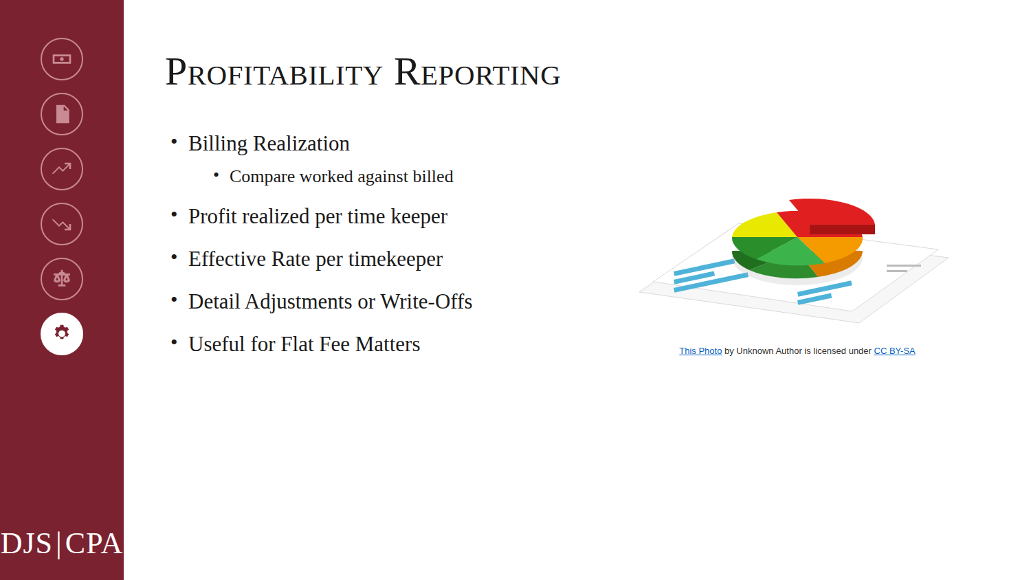DJS|CPA
Profitability Reporting
Billing Realization
Compare worked against billed
Profit realized per time keeper
Effective Rate per timekeeper
Detail Adjustments or Write-Offs
Useful for Flat Fee Matters
This Photo by Unknown Author is licensed under CC BY-SA